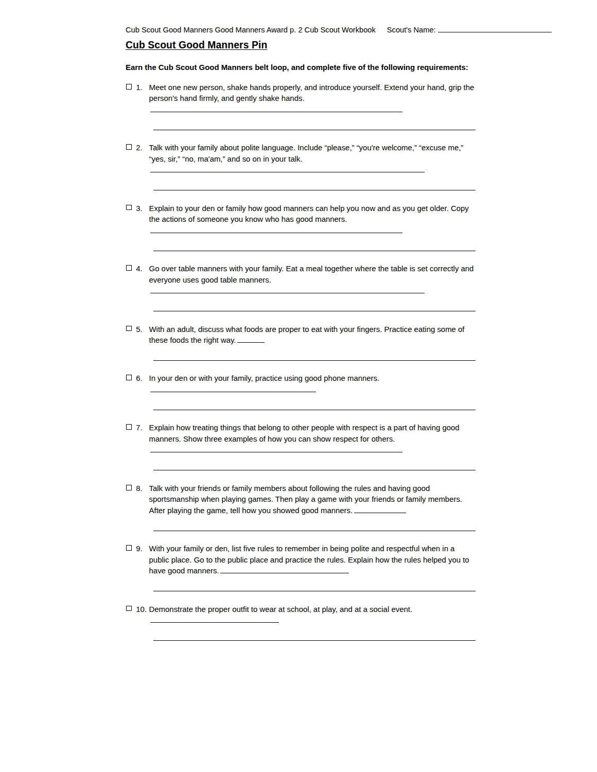Cub Scout Good Manners Good Manners Award p. 2 Cub Scout Workbook Scout's Name:
Cub Scout Good Manners Pin
Earn the Cub Scout Good Manners belt loop, and complete five of the following requirements:
Meet one new person, shake hands properly, and introduce yourself. Extend your hand, grip the person's hand firmly, and gently shake hands.
Talk with your family about polite language. Include “please,” “you're welcome,” “excuse me,” “yes, sir,” “no, ma'am,” and so on in your talk.
Explain to your den or family how good manners can help you now and as you get older. Copy the actions of someone you know who has good manners.
Go over table manners with your family. Eat a meal together where the table is set correctly and everyone uses good table manners.
With an adult, discuss what foods are proper to eat with your fingers. Practice eating some of these foods the right way.
In your den or with your family, practice using good phone manners.
Explain how treating things that belong to other people with respect is a part of having good manners. Show three examples of how you can show respect for others.
Talk with your friends or family members about following the rules and having good sportsmanship when playing games. Then play a game with your friends or family members. After playing the game, tell how you showed good manners.
With your family or den, list five rules to remember in being polite and respectful when in a public place. Go to the public place and practice the rules. Explain how the rules helped you to have good manners.
Demonstrate the proper outfit to wear at school, at play, and at a social event.